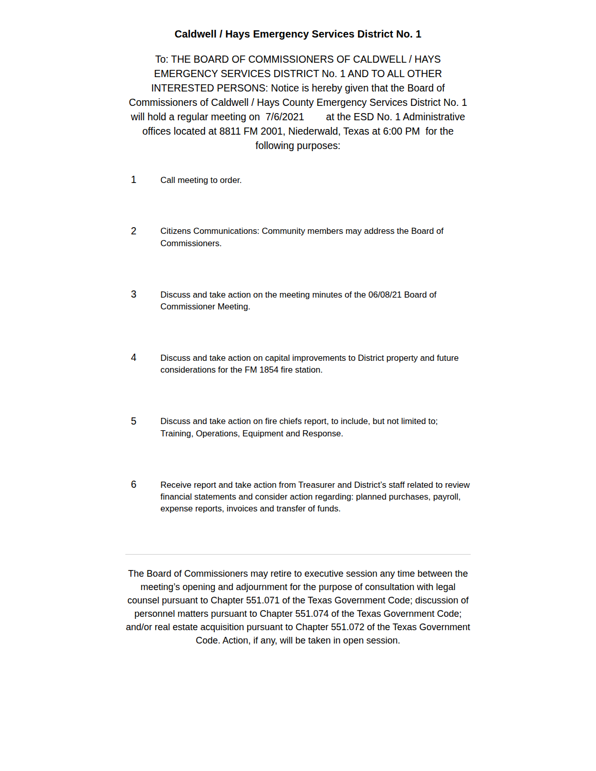Caldwell / Hays Emergency Services District No. 1
To: THE BOARD OF COMMISSIONERS OF CALDWELL / HAYS EMERGENCY SERVICES DISTRICT No. 1 AND TO ALL OTHER INTERESTED PERSONS: Notice is hereby given that the Board of Commissioners of Caldwell / Hays County Emergency Services District No. 1 will hold a regular meeting on 7/6/2021 at the ESD No. 1 Administrative offices located at 8811 FM 2001, Niederwald, Texas at 6:00 PM for the following purposes:
1 Call meeting to order.
2 Citizens Communications: Community members may address the Board of Commissioners.
3 Discuss and take action on the meeting minutes of the 06/08/21 Board of Commissioner Meeting.
4 Discuss and take action on capital improvements to District property and future considerations for the FM 1854 fire station.
5 Discuss and take action on fire chiefs report, to include, but not limited to; Training, Operations, Equipment and Response.
6 Receive report and take action from Treasurer and District’s staff related to review financial statements and consider action regarding: planned purchases, payroll, expense reports, invoices and transfer of funds.
The Board of Commissioners may retire to executive session any time between the meeting’s opening and adjournment for the purpose of consultation with legal counsel pursuant to Chapter 551.071 of the Texas Government Code; discussion of personnel matters pursuant to Chapter 551.074 of the Texas Government Code; and/or real estate acquisition pursuant to Chapter 551.072 of the Texas Government Code. Action, if any, will be taken in open session.